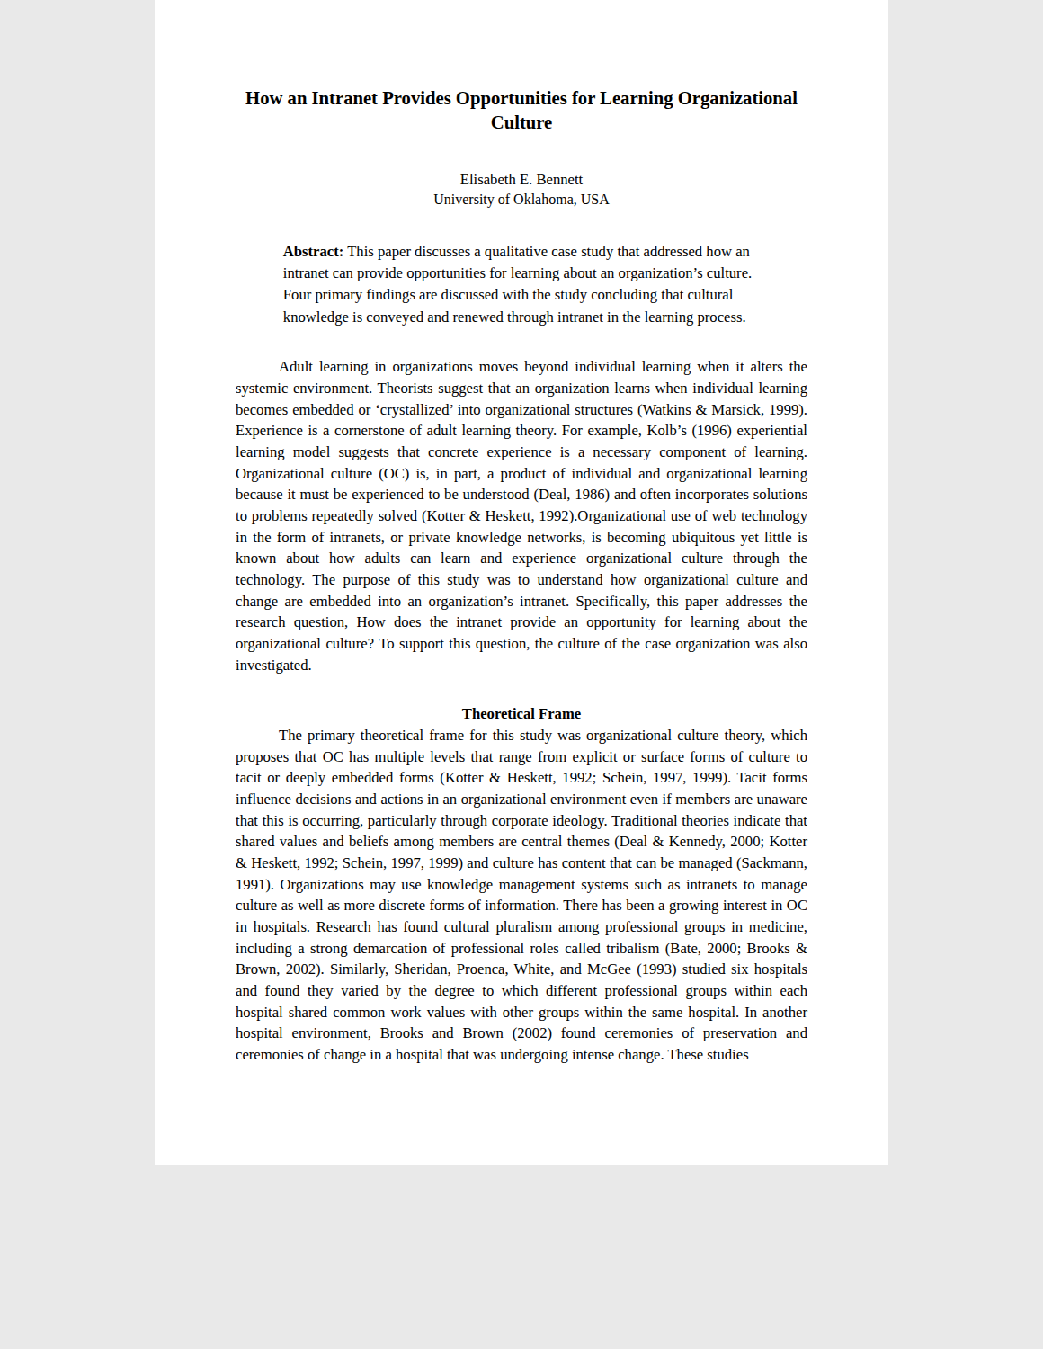How an Intranet Provides Opportunities for Learning Organizational Culture
Elisabeth E. Bennett University of Oklahoma, USA
Abstract: This paper discusses a qualitative case study that addressed how an intranet can provide opportunities for learning about an organization’s culture. Four primary findings are discussed with the study concluding that cultural knowledge is conveyed and renewed through intranet in the learning process.
Adult learning in organizations moves beyond individual learning when it alters the systemic environment. Theorists suggest that an organization learns when individual learning becomes embedded or ‘crystallized’ into organizational structures (Watkins & Marsick, 1999). Experience is a cornerstone of adult learning theory. For example, Kolb’s (1996) experiential learning model suggests that concrete experience is a necessary component of learning. Organizational culture (OC) is, in part, a product of individual and organizational learning because it must be experienced to be understood (Deal, 1986) and often incorporates solutions to problems repeatedly solved (Kotter & Heskett, 1992).Organizational use of web technology in the form of intranets, or private knowledge networks, is becoming ubiquitous yet little is known about how adults can learn and experience organizational culture through the technology. The purpose of this study was to understand how organizational culture and change are embedded into an organization’s intranet. Specifically, this paper addresses the research question, How does the intranet provide an opportunity for learning about the organizational culture? To support this question, the culture of the case organization was also investigated.
Theoretical Frame
The primary theoretical frame for this study was organizational culture theory, which proposes that OC has multiple levels that range from explicit or surface forms of culture to tacit or deeply embedded forms (Kotter & Heskett, 1992; Schein, 1997, 1999). Tacit forms influence decisions and actions in an organizational environment even if members are unaware that this is occurring, particularly through corporate ideology. Traditional theories indicate that shared values and beliefs among members are central themes (Deal & Kennedy, 2000; Kotter & Heskett, 1992; Schein, 1997, 1999) and culture has content that can be managed (Sackmann, 1991). Organizations may use knowledge management systems such as intranets to manage culture as well as more discrete forms of information. There has been a growing interest in OC in hospitals. Research has found cultural pluralism among professional groups in medicine, including a strong demarcation of professional roles called tribalism (Bate, 2000; Brooks & Brown, 2002). Similarly, Sheridan, Proenca, White, and McGee (1993) studied six hospitals and found they varied by the degree to which different professional groups within each hospital shared common work values with other groups within the same hospital. In another hospital environment, Brooks and Brown (2002) found ceremonies of preservation and ceremonies of change in a hospital that was undergoing intense change. These studies